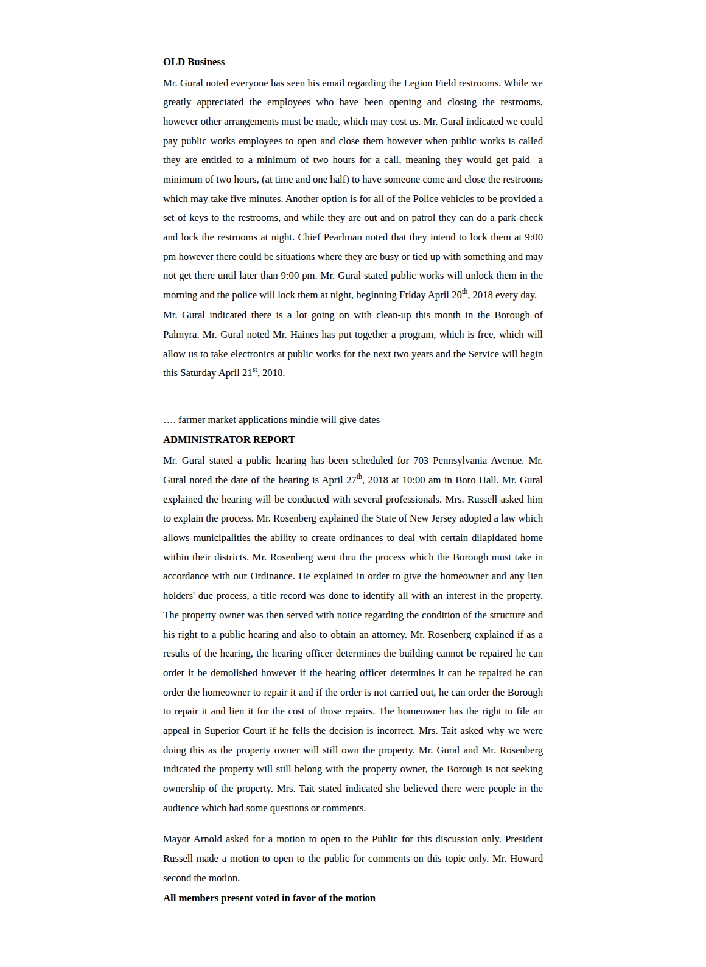OLD Business
Mr. Gural noted everyone has seen his email regarding the Legion Field restrooms. While we greatly appreciated the employees who have been opening and closing the restrooms, however other arrangements must be made, which may cost us. Mr. Gural indicated we could pay public works employees to open and close them however when public works is called they are entitled to a minimum of two hours for a call, meaning they would get paid a minimum of two hours, (at time and one half) to have someone come and close the restrooms which may take five minutes. Another option is for all of the Police vehicles to be provided a set of keys to the restrooms, and while they are out and on patrol they can do a park check and lock the restrooms at night. Chief Pearlman noted that they intend to lock them at 9:00 pm however there could be situations where they are busy or tied up with something and may not get there until later than 9:00 pm. Mr. Gural stated public works will unlock them in the morning and the police will lock them at night, beginning Friday April 20th, 2018 every day.
Mr. Gural indicated there is a lot going on with clean-up this month in the Borough of Palmyra. Mr. Gural noted Mr. Haines has put together a program, which is free, which will allow us to take electronics at public works for the next two years and the Service will begin this Saturday April 21st, 2018.
…. farmer market applications mindie will give dates
ADMINISTRATOR REPORT
Mr. Gural stated a public hearing has been scheduled for 703 Pennsylvania Avenue. Mr. Gural noted the date of the hearing is April 27th, 2018 at 10:00 am in Boro Hall. Mr. Gural explained the hearing will be conducted with several professionals. Mrs. Russell asked him to explain the process. Mr. Rosenberg explained the State of New Jersey adopted a law which allows municipalities the ability to create ordinances to deal with certain dilapidated home within their districts. Mr. Rosenberg went thru the process which the Borough must take in accordance with our Ordinance. He explained in order to give the homeowner and any lien holders' due process, a title record was done to identify all with an interest in the property. The property owner was then served with notice regarding the condition of the structure and his right to a public hearing and also to obtain an attorney. Mr. Rosenberg explained if as a results of the hearing, the hearing officer determines the building cannot be repaired he can order it be demolished however if the hearing officer determines it can be repaired he can order the homeowner to repair it and if the order is not carried out, he can order the Borough to repair it and lien it for the cost of those repairs. The homeowner has the right to file an appeal in Superior Court if he fells the decision is incorrect. Mrs. Tait asked why we were doing this as the property owner will still own the property. Mr. Gural and Mr. Rosenberg indicated the property will still belong with the property owner, the Borough is not seeking ownership of the property. Mrs. Tait stated indicated she believed there were people in the audience which had some questions or comments.
Mayor Arnold asked for a motion to open to the Public for this discussion only. President Russell made a motion to open to the public for comments on this topic only. Mr. Howard second the motion.
All members present voted in favor of the motion